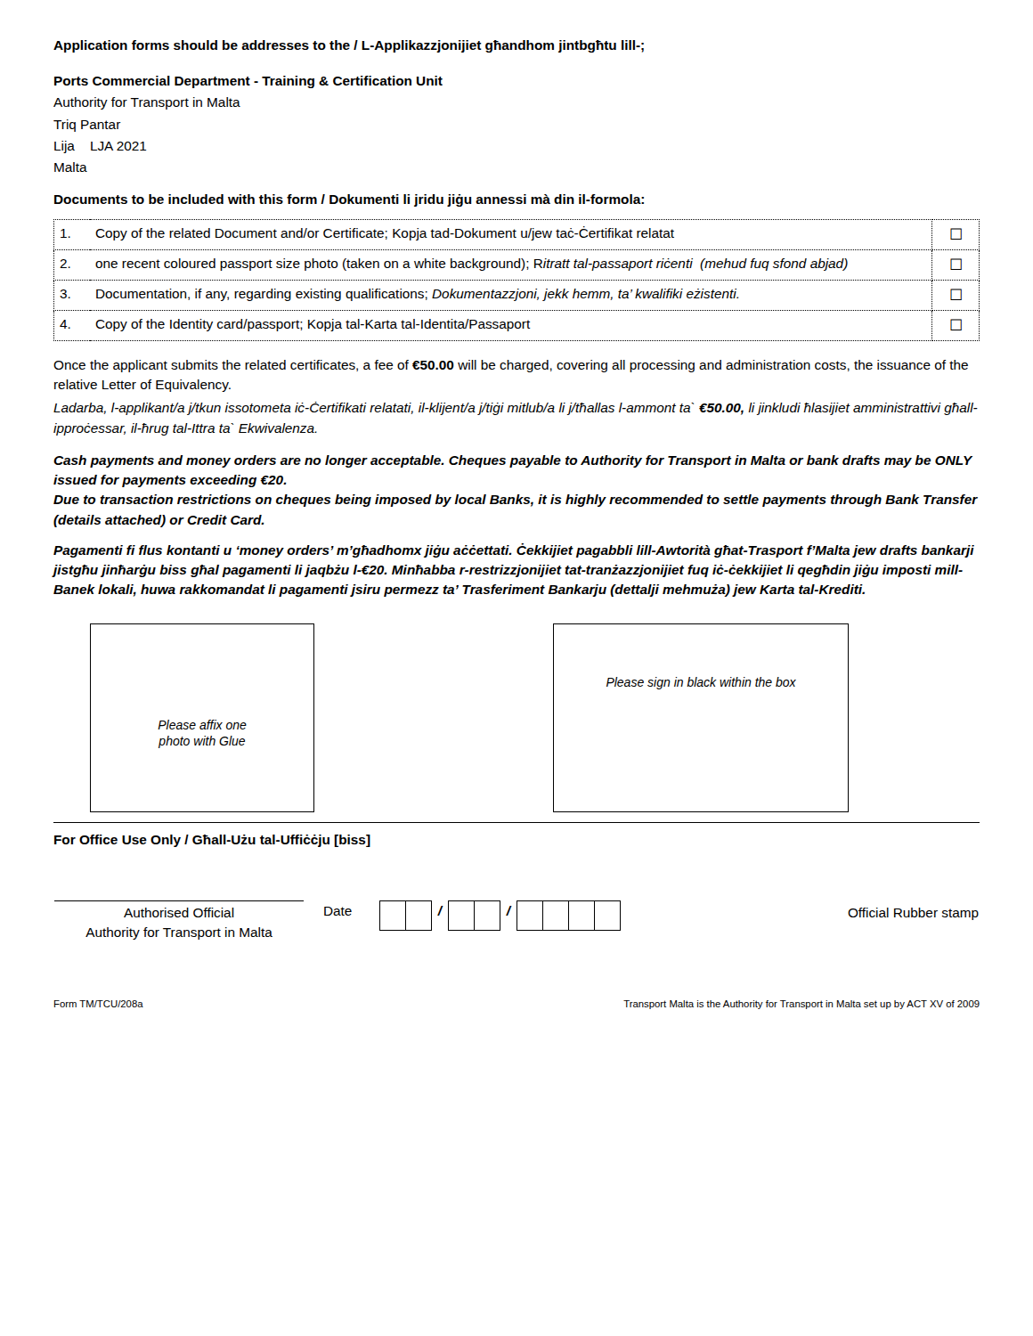Application forms should be addresses to the / L-Applikazzjonijiet għandhom jintbgħtu lill-;
Ports Commercial Department - Training & Certification Unit
Authority for Transport in Malta
Triq Pantar
Lija LJA 2021
Malta
Documents to be included with this form / Dokumenti li jridu jiġu annessi mà din il-formola:
| 1. | Copy of the related Document and/or Certificate; Kopja tad-Dokument u/jew taċ-Ċertifikat relatat | ☐ |
| 2. | one recent coloured passport size photo (taken on a white background); R itratt tal-passaport riċenti (mehud fuq sfond abjad) | ☐ |
| 3. | Documentation, if any, regarding existing qualifications; Dokumentazzjoni, jekk hemm, ta’ kwalifiki eżistenti. | ☐ |
| 4. | Copy of the Identity card/passport; Kopja tal-Karta tal-Identita/Passaport | ☐ |
Once the applicant submits the related certificates, a fee of €50.00 will be charged, covering all processing and administration costs, the issuance of the relative Letter of Equivalency.
Ladarba, l-applikant/a j/tkun issotometa iċ-Ċertifikati relatati, il-klijent/a j/tiġi mitlub/a li j/tħallas l-ammont ta` €50.00, li jinkludi ħlasijiet amministrattivi għall-ipproċessar, il-ħrug tal-Ittra ta` Ekwivalenza.
Cash payments and money orders are no longer acceptable. Cheques payable to Authority for Transport in Malta or bank drafts may be ONLY issued for payments exceeding €20.
Due to transaction restrictions on cheques being imposed by local Banks, it is highly recommended to settle payments through Bank Transfer (details attached) or Credit Card.
Pagamenti fi flus kontanti u ‘money orders’ m’għadhomx jiġu aċċettati. Ċekkijiet pagabbli lill-Awtorità għat-Trasport f’Malta jew drafts bankarji jistgħu jinħarġu biss għal pagamenti li jaqbżu l-€20. Minħabba r-restrizzjonijiet tat-tranżazzjonijiet fuq iċ-ċekkijiet li qegħdin jiġu imposti mill-Banek lokali, huwa rakkomandat li pagamenti jsiru permezz ta’ Trasferiment Bankarju (dettalji mehmuża) jew Karta tal-Krediti.
| Please affix one photo with Glue | Please sign in black within the box |
For Office Use Only / Għall-Użu tal-Uffiċċju [biss]
| Authorised Official Authority for Transport in Malta | Date | / / / / / / / / / / / / / | Official Rubber stamp |
Form TM/TCU/208a Transport Malta is the Authority for Transport in Malta set up by ACT XV of 2009